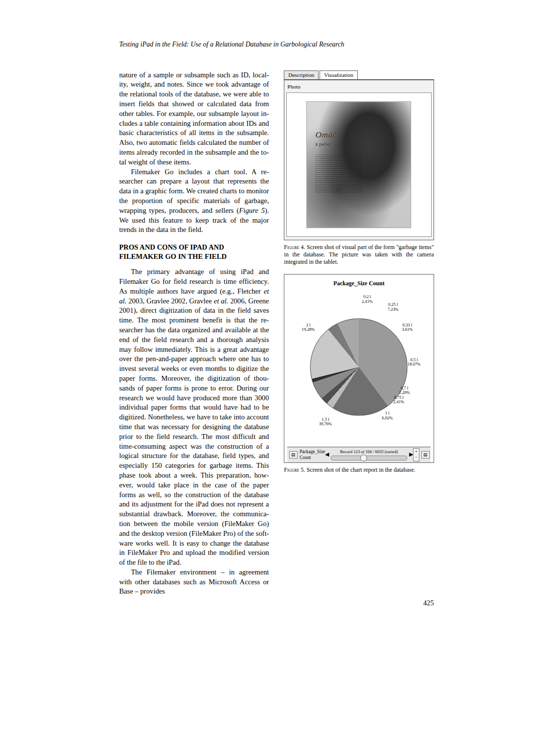Testing iPad in the Field: Use of a Relational Database in Garbological Research
nature of a sample or subsample such as ID, locality, weight, and notes. Since we took advantage of the relational tools of the database, we were able to insert fields that showed or calculated data from other tables. For example, our subsample layout includes a table containing information about IDs and basic characteristics of all items in the subsample. Also, two automatic fields calculated the number of items already recorded in the subsample and the total weight of these items.
Filemaker Go includes a chart tool. A researcher can prepare a layout that represents the data in a graphic form. We created charts to monitor the proportion of specific materials of garbage, wrapping types, producers, and sellers (Figure 5). We used this feature to keep track of the major trends in the data in the field.
Pros and Cons of iPad and Filemaker Go in the Field
The primary advantage of using iPad and Filemaker Go for field research is time efficiency. As multiple authors have argued (e.g., Fletcher et al. 2003, Gravlee 2002, Gravlee et al. 2006, Greene 2001), direct digitization of data in the field saves time. The most prominent benefit is that the researcher has the data organized and available at the end of the field research and a thorough analysis may follow immediately. This is a great advantage over the pen-and-paper approach where one has to invest several weeks or even months to digitize the paper forms. Moreover, the digitization of thousands of paper forms is prone to error. During our research we would have produced more than 3000 individual paper forms that would have had to be digitized. Nonetheless, we have to take into account time that was necessary for designing the database prior to the field research. The most difficult and time-consuming aspect was the construction of a logical structure for the database, field types, and especially 150 categories for garbage items. This phase took about a week. This preparation, however, would take place in the case of the paper forms as well, so the construction of the database and its adjustment for the iPad does not represent a substantial drawback. Moreover, the communication between the mobile version (FileMaker Go) and the desktop version (FileMaker Pro) of the software works well. It is easy to change the database in FileMaker Pro and upload the modified version of the file to the iPad.
The Filemaker environment – in agreement with other databases such as Microsoft Access or Base – provides
Description
Visualization
Photo
Omáčk pečen
Figure 4. Screen shot of visual part of the form "garbage items" in the database. The picture was taken with the camera integrated in the tablet.
Package_Size Count
0,2 l2,41%
0,25 l7,23%
0,33 l3,61%
0,5 l18,07%
0,7 l1,20%
0,75 l2,41%
1 l6,02%
1,5 l39,76%
2 l19,28%
▤ Package_Size Count
◀
Record 123 of 166 / 6035 (sorted)
▶
+− ▤
Figure 5. Screen shot of the chart report in the database.
425